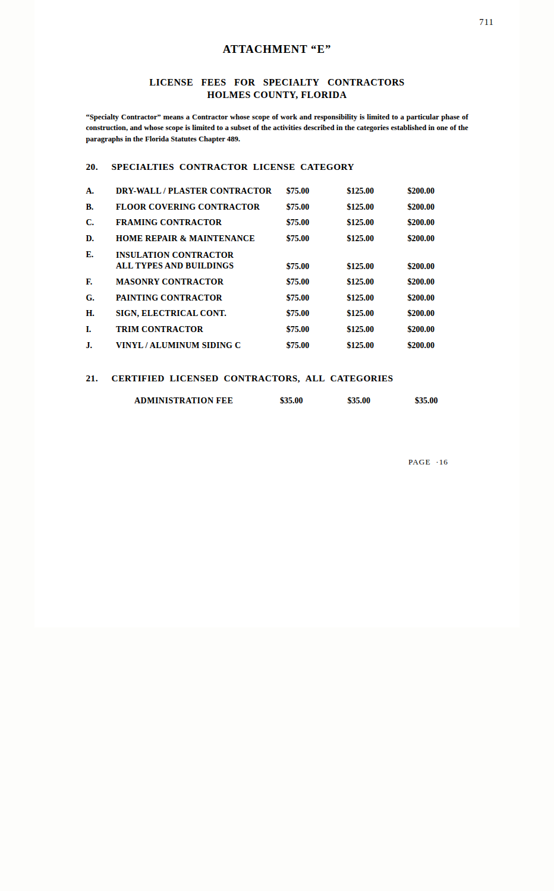711
ATTACHMENT “E”
LICENSE FEES FOR SPECIALTY CONTRACTORS
HOLMES COUNTY, FLORIDA
“Specialty Contractor” means a Contractor whose scope of work and responsibility is limited to a particular phase of construction, and whose scope is limited to a subset of the activities described in the categories established in one of the paragraphs in the Florida Statutes Chapter 489.
20. SPECIALTIES CONTRACTOR LICENSE CATEGORY
| A. | DRY-WALL / PLASTER CONTRACTOR | $75.00 | $125.00 | $200.00 |
| B. | FLOOR COVERING CONTRACTOR | $75.00 | $125.00 | $200.00 |
| C. | FRAMING CONTRACTOR | $75.00 | $125.00 | $200.00 |
| D. | HOME REPAIR & MAINTENANCE | $75.00 | $125.00 | $200.00 |
| E. | INSULATION CONTRACTOR ALL TYPES AND BUILDINGS | $75.00 | $125.00 | $200.00 |
| F. | MASONRY CONTRACTOR | $75.00 | $125.00 | $200.00 |
| G. | PAINTING CONTRACTOR | $75.00 | $125.00 | $200.00 |
| H. | SIGN, ELECTRICAL CONT. | $75.00 | $125.00 | $200.00 |
| I. | TRIM CONTRACTOR | $75.00 | $125.00 | $200.00 |
| J. | VINYL / ALUMINUM SIDING C | $75.00 | $125.00 | $200.00 |
21. CERTIFIED LICENSED CONTRACTORS, ALL CATEGORIES
| ADMINISTRATION FEE | $35.00 | $35.00 | $35.00 |
PAGE ·16